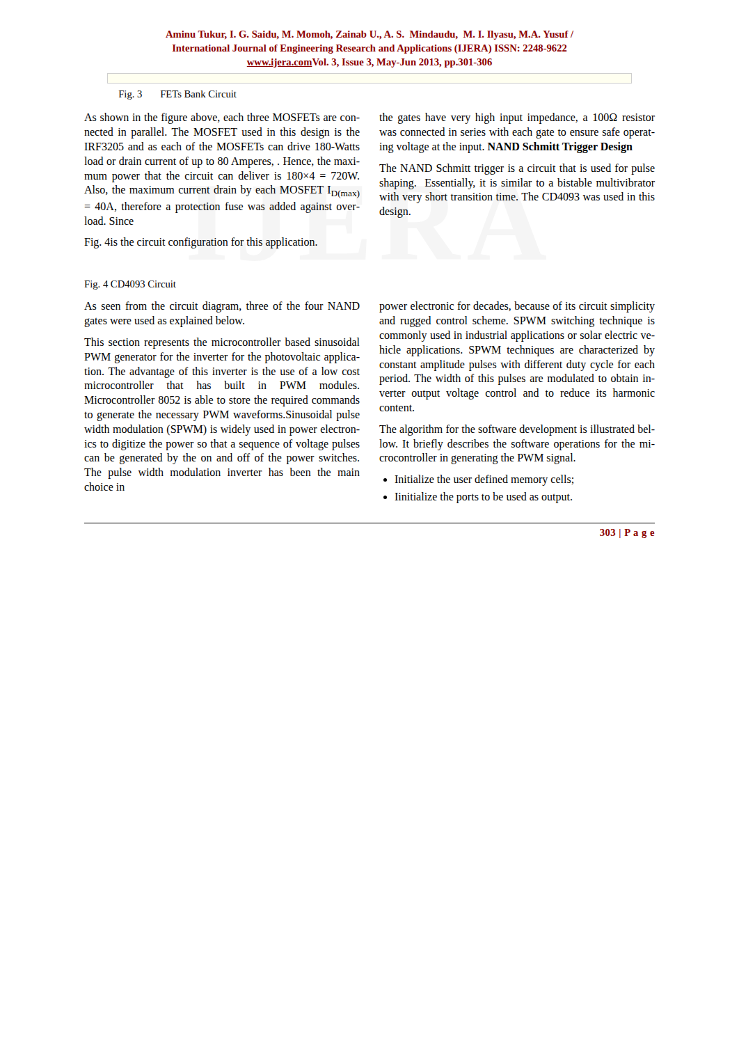IJERA
Aminu Tukur, I. G. Saidu, M. Momoh, Zainab U., A. S. Mindaudu, M. I. Ilyasu, M.A. Yusuf /
International Journal of Engineering Research and Applications (IJERA) ISSN: 2248-9622
www.ijera.com Vol. 3, Issue 3, May-Jun 2013, pp.301-306
Fig. 3 FETs Bank Circuit
As shown in the figure above, each three MOSFETs are connected in parallel. The MOSFET used in this design is the IRF3205 and as each of the MOSFETs can drive 180-Watts load or drain current of up to 80 Amperes, . Hence, the maximum power that the circuit can deliver is 180×4 = 720W. Also, the maximum current drain by each MOSFET ID(max) = 40A, therefore a protection fuse was added against overload. Since
the gates have very high input impedance, a 100Ω resistor was connected in series with each gate to ensure safe operating voltage at the input. NAND Schmitt Trigger Design
The NAND Schmitt trigger is a circuit that is used for pulse shaping. Essentially, it is similar to a bistable multivibrator with very short transition time. The CD4093 was used in this design.
Fig. 4is the circuit configuration for this application.
Fig. 4 CD4093 Circuit
As seen from the circuit diagram, three of the four NAND gates were used as explained below.
This section represents the microcontroller based sinusoidal PWM generator for the inverter for the photovoltaic application. The advantage of this inverter is the use of a low cost microcontroller that has built in PWM modules. Microcontroller 8052 is able to store the required commands to generate the necessary PWM waveforms.Sinusoidal pulse width modulation (SPWM) is widely used in power electronics to digitize the power so that a sequence of voltage pulses can be generated by the on and off of the power switches. The pulse width modulation inverter has been the main choice in
power electronic for decades, because of its circuit simplicity and rugged control scheme. SPWM switching technique is commonly used in industrial applications or solar electric vehicle applications. SPWM techniques are characterized by constant amplitude pulses with different duty cycle for each period. The width of this pulses are modulated to obtain inverter output voltage control and to reduce its harmonic content.
The algorithm for the software development is illustrated bellow. It briefly describes the software operations for the microcontroller in generating the PWM signal.
Initialize the user defined memory cells;
Iinitialize the ports to be used as output.
303 | P a g e